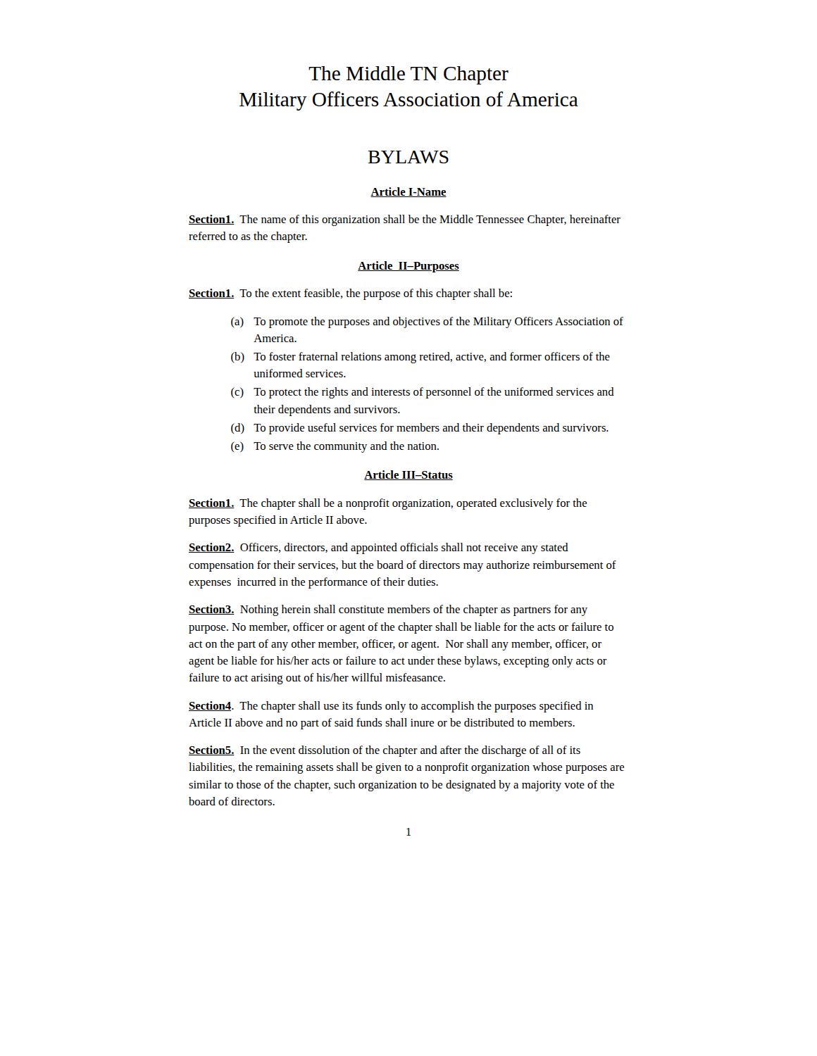The Middle TN Chapter
Military Officers Association of America
BYLAWS
Article I‑Name
Section1. The name of this organization shall be the Middle Tennessee Chapter, hereinafter referred to as the chapter.
Article II–Purposes
Section1. To the extent feasible, the purpose of this chapter shall be:
(a) To promote the purposes and objectives of the Military Officers Association of America.
(b) To foster fraternal relations among retired, active, and former officers of the uniformed services.
(c) To protect the rights and interests of personnel of the uniformed services and their dependents and survivors.
(d) To provide useful services for members and their dependents and survivors.
(e) To serve the community and the nation.
Article III–Status
Section1. The chapter shall be a nonprofit organization, operated exclusively for the purposes specified in Article II above.
Section2. Officers, directors, and appointed officials shall not receive any stated compensation for their services, but the board of directors may authorize reimbursement of expenses incurred in the performance of their duties.
Section3. Nothing herein shall constitute members of the chapter as partners for any purpose. No member, officer or agent of the chapter shall be liable for the acts or failure to act on the part of any other member, officer, or agent. Nor shall any member, officer, or agent be liable for his/her acts or failure to act under these bylaws, excepting only acts or failure to act arising out of his/her willful misfeasance.
Section4. The chapter shall use its funds only to accomplish the purposes specified in Article II above and no part of said funds shall inure or be distributed to members.
Section5. In the event dissolution of the chapter and after the discharge of all of its liabilities, the remaining assets shall be given to a nonprofit organization whose purposes are similar to those of the chapter, such organization to be designated by a majority vote of the board of directors.
1